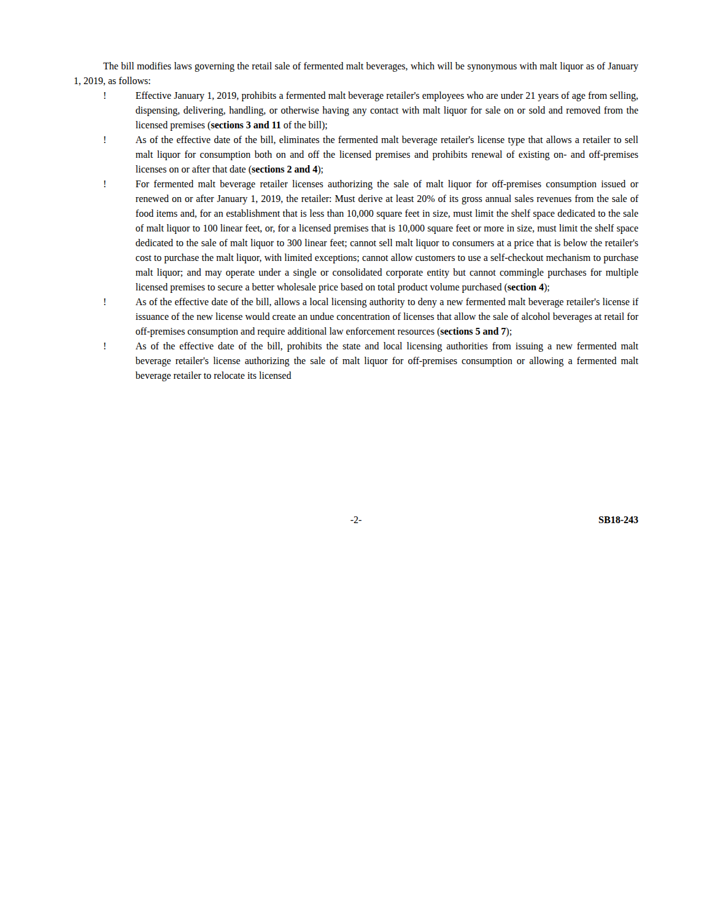The bill modifies laws governing the retail sale of fermented malt beverages, which will be synonymous with malt liquor as of January 1, 2019, as follows:
! Effective January 1, 2019, prohibits a fermented malt beverage retailer's employees who are under 21 years of age from selling, dispensing, delivering, handling, or otherwise having any contact with malt liquor for sale on or sold and removed from the licensed premises (sections 3 and 11 of the bill);
! As of the effective date of the bill, eliminates the fermented malt beverage retailer's license type that allows a retailer to sell malt liquor for consumption both on and off the licensed premises and prohibits renewal of existing on- and off-premises licenses on or after that date (sections 2 and 4);
! For fermented malt beverage retailer licenses authorizing the sale of malt liquor for off-premises consumption issued or renewed on or after January 1, 2019, the retailer: Must derive at least 20% of its gross annual sales revenues from the sale of food items and, for an establishment that is less than 10,000 square feet in size, must limit the shelf space dedicated to the sale of malt liquor to 100 linear feet, or, for a licensed premises that is 10,000 square feet or more in size, must limit the shelf space dedicated to the sale of malt liquor to 300 linear feet; cannot sell malt liquor to consumers at a price that is below the retailer's cost to purchase the malt liquor, with limited exceptions; cannot allow customers to use a self-checkout mechanism to purchase malt liquor; and may operate under a single or consolidated corporate entity but cannot commingle purchases for multiple licensed premises to secure a better wholesale price based on total product volume purchased (section 4);
! As of the effective date of the bill, allows a local licensing authority to deny a new fermented malt beverage retailer's license if issuance of the new license would create an undue concentration of licenses that allow the sale of alcohol beverages at retail for off-premises consumption and require additional law enforcement resources (sections 5 and 7);
! As of the effective date of the bill, prohibits the state and local licensing authorities from issuing a new fermented malt beverage retailer's license authorizing the sale of malt liquor for off-premises consumption or allowing a fermented malt beverage retailer to relocate its licensed
-2- SB18-243